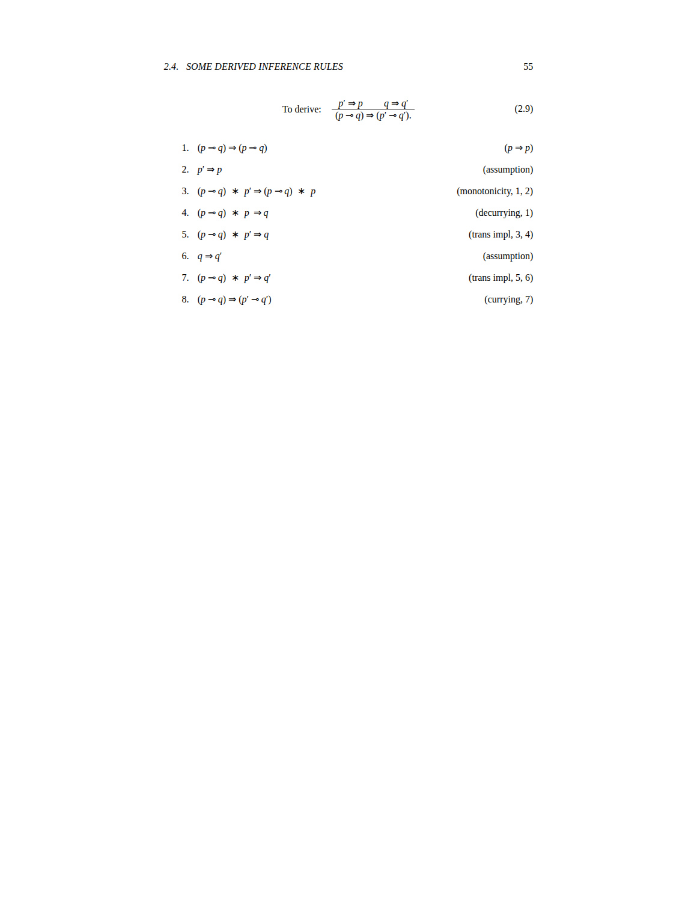2.4. SOME DERIVED INFERENCE RULES 55
To derive: p′ ⇒ p q ⇒ q′
(p ⊸ q) ⇒ (p′ ⊸ q′). (2.9)
(p ⊸ q) ⇒ (p ⊸ q) (p ⇒ p)
p′ ⇒ p (assumption)
(p ⊸ q) ∗ p′ ⇒ (p ⊸ q) ∗ p (monotonicity, 1, 2)
(p ⊸ q) ∗ p ⇒ q (decurrying, 1)
(p ⊸ q) ∗ p′ ⇒ q (trans impl, 3, 4)
q ⇒ q′ (assumption)
(p ⊸ q) ∗ p′ ⇒ q′ (trans impl, 5, 6)
(p ⊸ q) ⇒ (p′ ⊸ q′) (currying, 7)